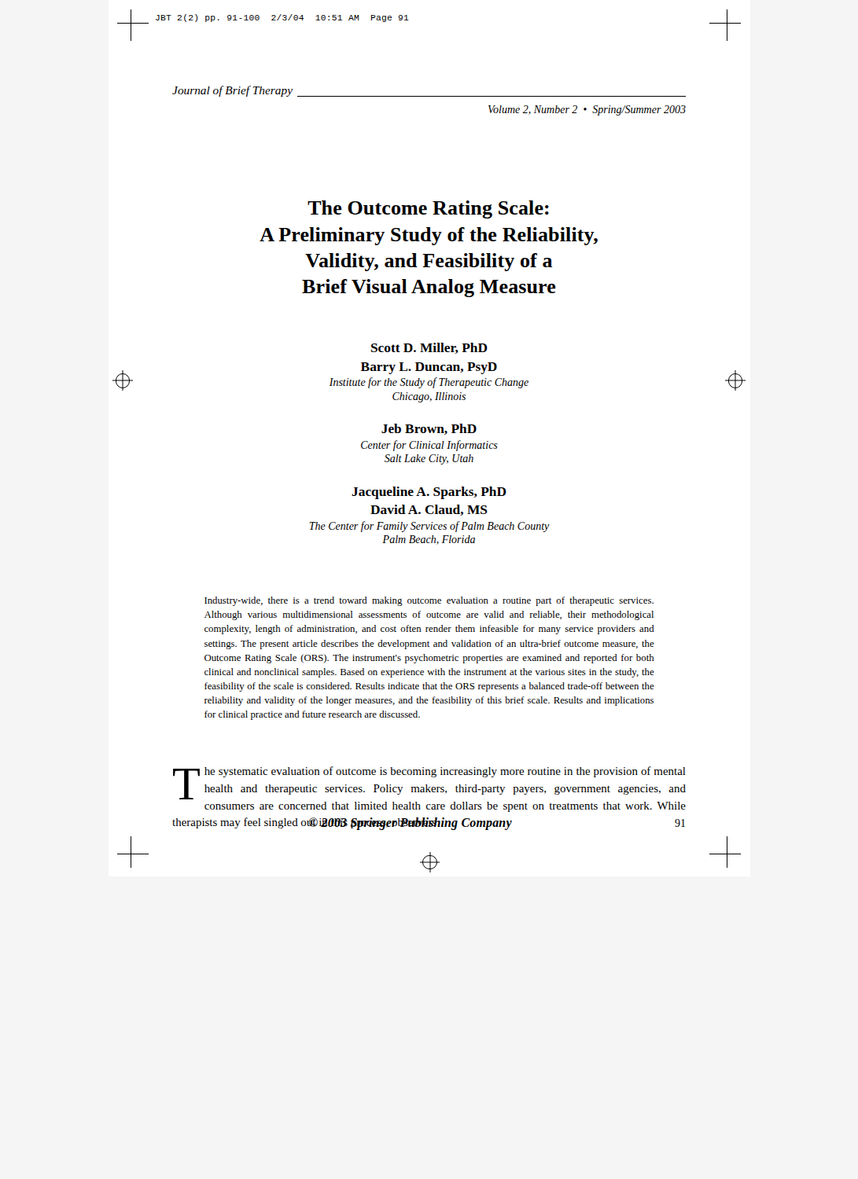JBT 2(2) pp. 91-100 2/3/04 10:51 AM Page 91
Journal of Brief Therapy
Volume 2, Number 2 • Spring/Summer 2003
The Outcome Rating Scale:
A Preliminary Study of the Reliability,
Validity, and Feasibility of a
Brief Visual Analog Measure
Scott D. Miller, PhD Barry L. Duncan, PsyD Institute for the Study of Therapeutic Change Chicago, Illinois
Jeb Brown, PhD Center for Clinical Informatics Salt Lake City, Utah
Jacqueline A. Sparks, PhD David A. Claud, MS The Center for Family Services of Palm Beach County Palm Beach, Florida
Industry-wide, there is a trend toward making outcome evaluation a routine part of therapeutic services. Although various multidimensional assessments of outcome are valid and reliable, their methodological complexity, length of administration, and cost often render them infeasible for many service providers and settings. The present article describes the development and validation of an ultra-brief outcome measure, the Outcome Rating Scale (ORS). The instrument's psychometric properties are examined and reported for both clinical and nonclinical samples. Based on experience with the instrument at the various sites in the study, the feasibility of the scale is considered. Results indicate that the ORS represents a balanced trade-off between the reliability and validity of the longer measures, and the feasibility of this brief scale. Results and implications for clinical practice and future research are discussed.
The systematic evaluation of outcome is becoming increasingly more routine in the provision of mental health and therapeutic services. Policy makers, third-party payers, government agencies, and consumers are concerned that limited health care dollars be spent on treatments that work. While therapists may feel singled out in this process, observers
© 2003 Springer Publishing Company
91